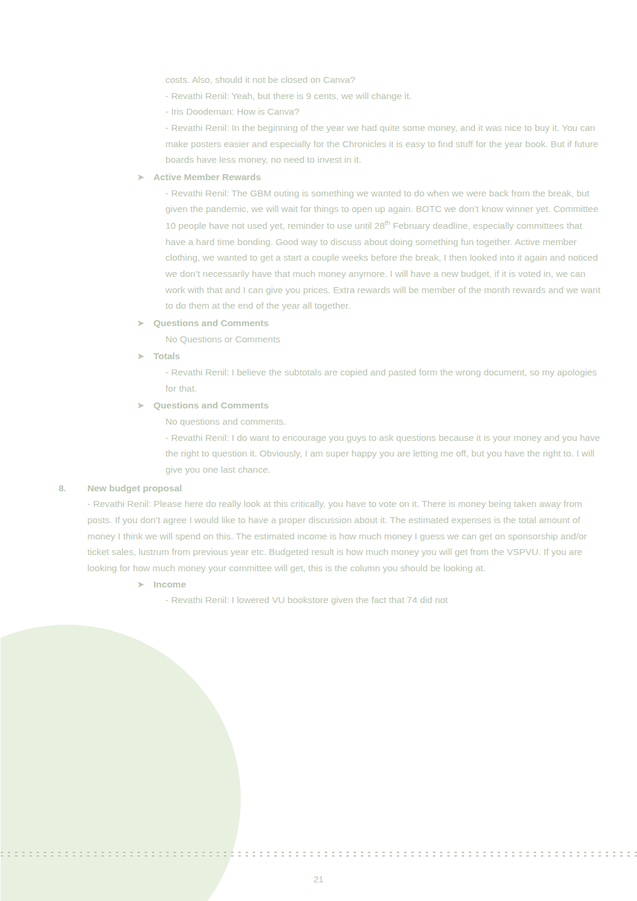costs. Also, should it not be closed on Canva?
- Revathi Renil: Yeah, but there is 9 cents, we will change it.
- Iris Doodeman: How is Canva?
- Revathi Renil: In the beginning of the year we had quite some money, and it was nice to buy it. You can make posters easier and especially for the Chronicles it is easy to find stuff for the year book. But if future boards have less money, no need to invest in it.
➤ Active Member Rewards
- Revathi Renil: The GBM outing is something we wanted to do when we were back from the break, but given the pandemic, we will wait for things to open up again. BOTC we don’t know winner yet. Committee 10 people have not used yet, reminder to use until 28th February deadline, especially committees that have a hard time bonding. Good way to discuss about doing something fun together. Active member clothing, we wanted to get a start a couple weeks before the break, I then looked into it again and noticed we don’t necessarily have that much money anymore. I will have a new budget, if it is voted in, we can work with that and I can give you prices. Extra rewards will be member of the month rewards and we want to do them at the end of the year all together.
➤ Questions and Comments
No Questions or Comments
➤ Totals
- Revathi Renil: I believe the subtotals are copied and pasted form the wrong document, so my apologies for that.
➤ Questions and Comments
No questions and comments.
- Revathi Renil: I do want to encourage you guys to ask questions because it is your money and you have the right to question it. Obviously, I am super happy you are letting me off, but you have the right to. I will give you one last chance.
8. New budget proposal
- Revathi Renil: Please here do really look at this critically, you have to vote on it. There is money being taken away from posts. If you don’t agree I would like to have a proper discussion about it. The estimated expenses is the total amount of money I think we will spend on this. The estimated income is how much money I guess we can get on sponsorship and/or ticket sales, lustrum from previous year etc. Budgeted result is how much money you will get from the VSPVU. If you are looking for how much money your committee will get, this is the column you should be looking at.
➤ Income
- Revathi Renil: I lowered VU bookstore given the fact that 74 did not
21